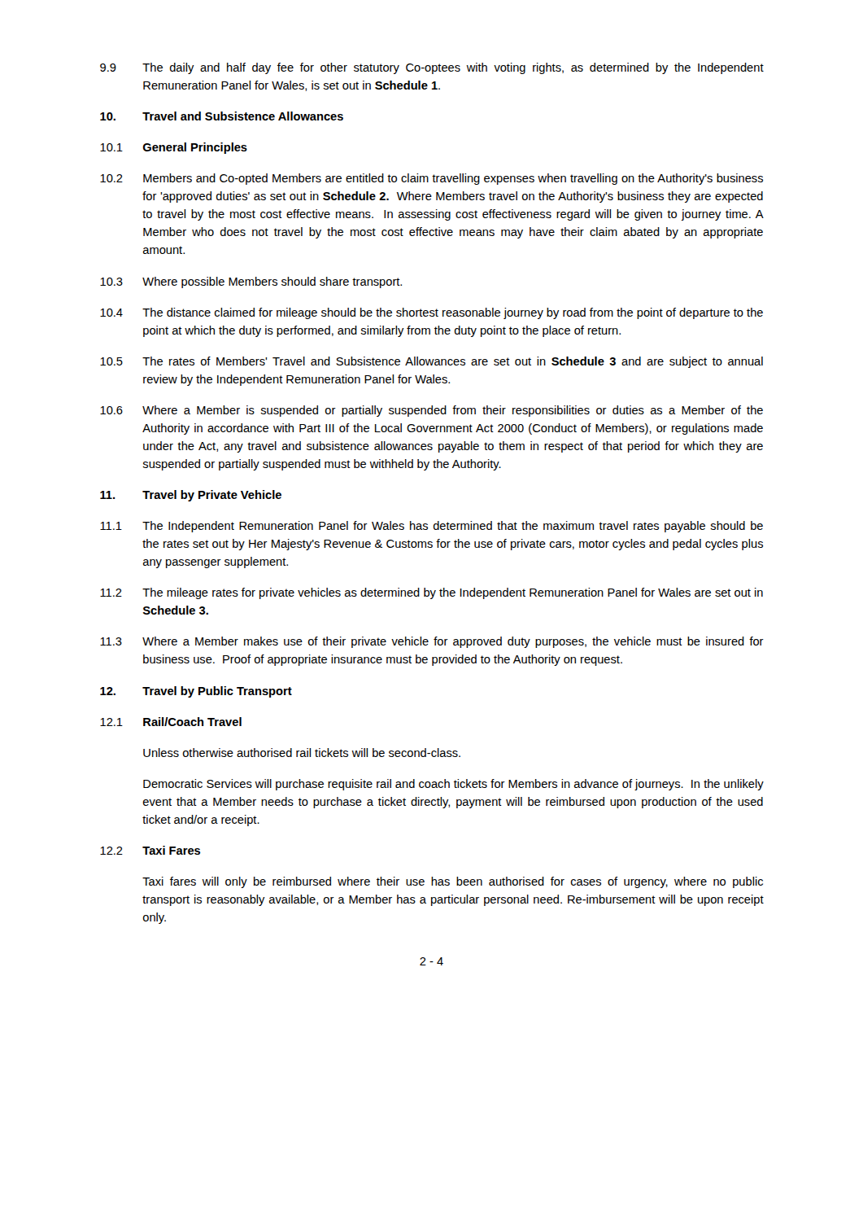9.9
The daily and half day fee for other statutory Co-optees with voting rights, as determined by the Independent Remuneration Panel for Wales, is set out in Schedule 1.
10.
Travel and Subsistence Allowances
10.1
General Principles
10.2
Members and Co-opted Members are entitled to claim travelling expenses when travelling on the Authority's business for 'approved duties' as set out in Schedule 2. Where Members travel on the Authority's business they are expected to travel by the most cost effective means. In assessing cost effectiveness regard will be given to journey time. A Member who does not travel by the most cost effective means may have their claim abated by an appropriate amount.
10.3
Where possible Members should share transport.
10.4
The distance claimed for mileage should be the shortest reasonable journey by road from the point of departure to the point at which the duty is performed, and similarly from the duty point to the place of return.
10.5
The rates of Members' Travel and Subsistence Allowances are set out in Schedule 3 and are subject to annual review by the Independent Remuneration Panel for Wales.
10.6
Where a Member is suspended or partially suspended from their responsibilities or duties as a Member of the Authority in accordance with Part III of the Local Government Act 2000 (Conduct of Members), or regulations made under the Act, any travel and subsistence allowances payable to them in respect of that period for which they are suspended or partially suspended must be withheld by the Authority.
11.
Travel by Private Vehicle
11.1
The Independent Remuneration Panel for Wales has determined that the maximum travel rates payable should be the rates set out by Her Majesty's Revenue & Customs for the use of private cars, motor cycles and pedal cycles plus any passenger supplement.
11.2
The mileage rates for private vehicles as determined by the Independent Remuneration Panel for Wales are set out in Schedule 3.
11.3
Where a Member makes use of their private vehicle for approved duty purposes, the vehicle must be insured for business use. Proof of appropriate insurance must be provided to the Authority on request.
12.
Travel by Public Transport
12.1
Rail/Coach Travel
Unless otherwise authorised rail tickets will be second-class.
Democratic Services will purchase requisite rail and coach tickets for Members in advance of journeys. In the unlikely event that a Member needs to purchase a ticket directly, payment will be reimbursed upon production of the used ticket and/or a receipt.
12.2
Taxi Fares
Taxi fares will only be reimbursed where their use has been authorised for cases of urgency, where no public transport is reasonably available, or a Member has a particular personal need. Re-imbursement will be upon receipt only.
2 - 4